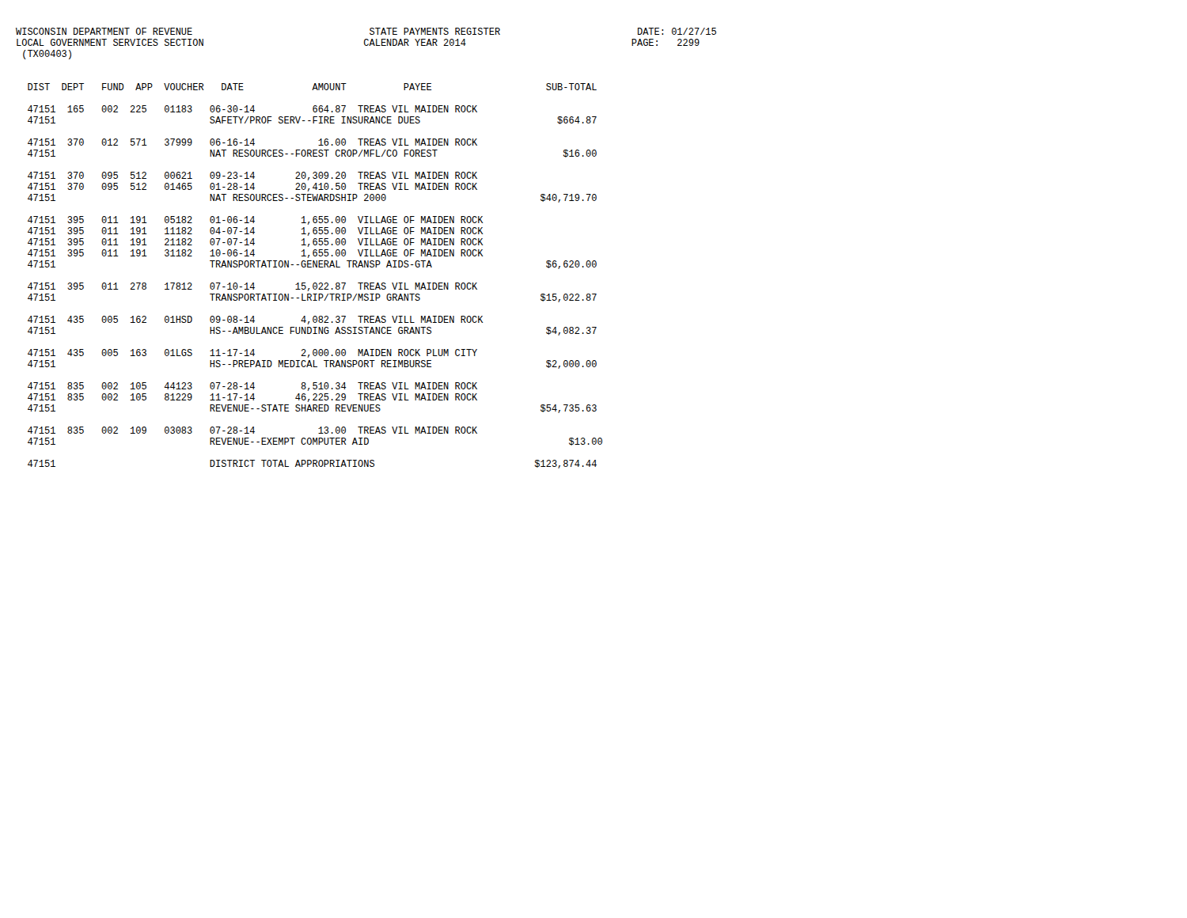WISCONSIN DEPARTMENT OF REVENUE STATE PAYMENTS REGISTER DATE: 01/27/15 LOCAL GOVERNMENT SERVICES SECTION CALENDAR YEAR 2014 PAGE: 2299 (TX00403) DIST DEPT FUND APP VOUCHER DATE AMOUNT PAYEE SUB-TOTAL 47151 165 002 225 01183 06-30-14 664.87 TREAS VIL MAIDEN ROCK 47151 SAFETY/PROF SERV--FIRE INSURANCE DUES $664.87 47151 370 012 571 37999 06-16-14 16.00 TREAS VIL MAIDEN ROCK 47151 NAT RESOURCES--FOREST CROP/MFL/CO FOREST $16.00 47151 370 095 512 00621 09-23-14 20,309.20 TREAS VIL MAIDEN ROCK 47151 370 095 512 01465 01-28-14 20,410.50 TREAS VIL MAIDEN ROCK 47151 NAT RESOURCES--STEWARDSHIP 2000 $40,719.70 47151 395 011 191 05182 01-06-14 1,655.00 VILLAGE OF MAIDEN ROCK 47151 395 011 191 11182 04-07-14 1,655.00 VILLAGE OF MAIDEN ROCK 47151 395 011 191 21182 07-07-14 1,655.00 VILLAGE OF MAIDEN ROCK 47151 395 011 191 31182 10-06-14 1,655.00 VILLAGE OF MAIDEN ROCK 47151 TRANSPORTATION--GENERAL TRANSP AIDS-GTA $6,620.00 47151 395 011 278 17812 07-10-14 15,022.87 TREAS VIL MAIDEN ROCK 47151 TRANSPORTATION--LRIP/TRIP/MSIP GRANTS $15,022.87 47151 435 005 162 01HSD 09-08-14 4,082.37 TREAS VILL MAIDEN ROCK 47151 HS--AMBULANCE FUNDING ASSISTANCE GRANTS $4,082.37 47151 435 005 163 01LGS 11-17-14 2,000.00 MAIDEN ROCK PLUM CITY 47151 HS--PREPAID MEDICAL TRANSPORT REIMBURSE $2,000.00 47151 835 002 105 44123 07-28-14 8,510.34 TREAS VIL MAIDEN ROCK 47151 835 002 105 81229 11-17-14 46,225.29 TREAS VIL MAIDEN ROCK 47151 REVENUE--STATE SHARED REVENUES $54,735.63 47151 835 002 109 03083 07-28-14 13.00 TREAS VIL MAIDEN ROCK 47151 REVENUE--EXEMPT COMPUTER AID $13.00 47151 DISTRICT TOTAL APPROPRIATIONS $123,874.44